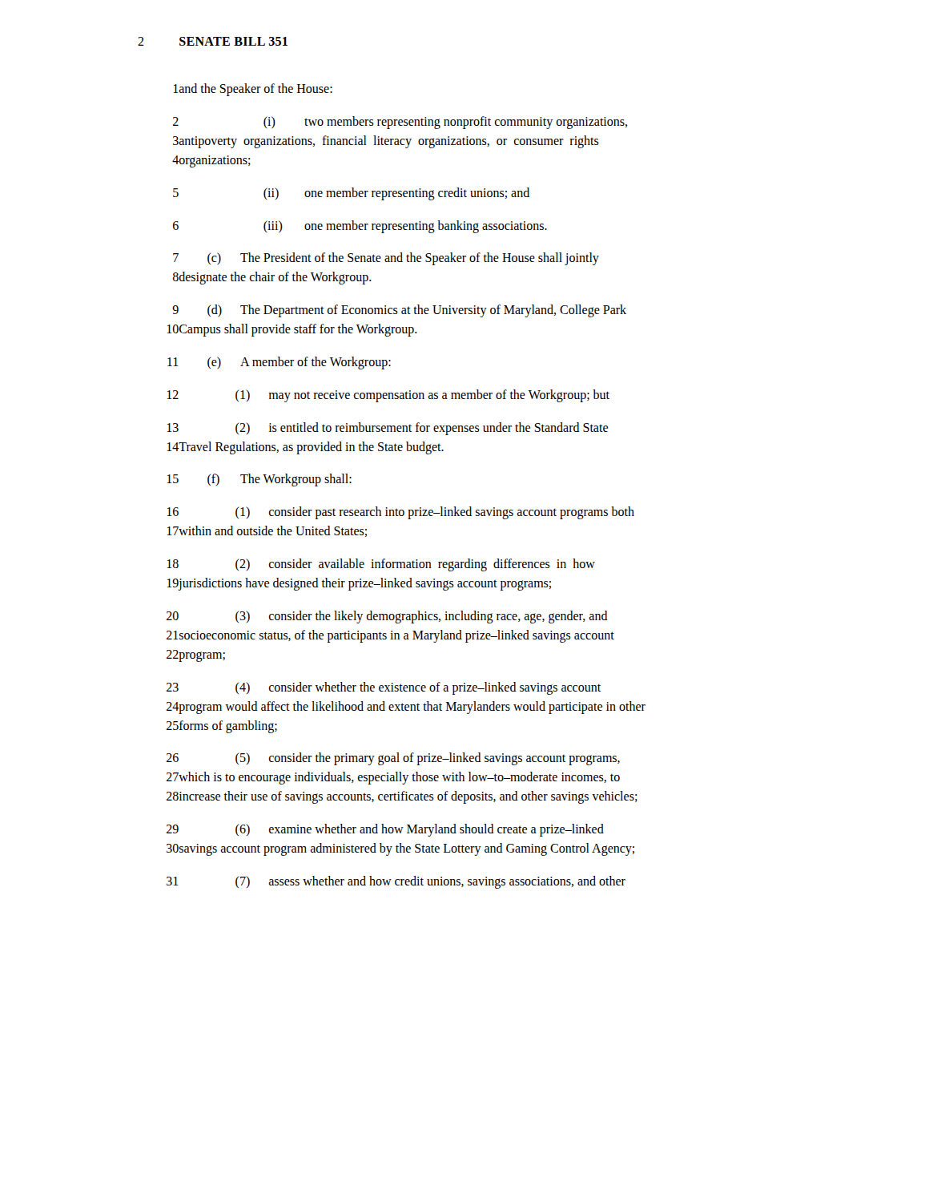2
SENATE BILL 351
| 1 | and the Speaker of the House: |
| 2 3 4 | (i) two members representing nonprofit community organizations, antipoverty organizations, financial literacy organizations, or consumer rights organizations; |
| 5 | (ii) one member representing credit unions; and |
| 6 | (iii) one member representing banking associations. |
| 7 8 | (c) The President of the Senate and the Speaker of the House shall jointly designate the chair of the Workgroup. |
| 9 10 | (d) The Department of Economics at the University of Maryland, College Park Campus shall provide staff for the Workgroup. |
| 11 | (e) A member of the Workgroup: |
| 12 | (1) may not receive compensation as a member of the Workgroup; but |
| 13 14 | (2) is entitled to reimbursement for expenses under the Standard State Travel Regulations, as provided in the State budget. |
| 15 | (f) The Workgroup shall: |
| 16 17 | (1) consider past research into prize–linked savings account programs both within and outside the United States; |
| 18 19 | (2) consider available information regarding differences in how jurisdictions have designed their prize–linked savings account programs; |
| 20 21 22 | (3) consider the likely demographics, including race, age, gender, and socioeconomic status, of the participants in a Maryland prize–linked savings account program; |
| 23 24 25 | (4) consider whether the existence of a prize–linked savings account program would affect the likelihood and extent that Marylanders would participate in other forms of gambling; |
| 26 27 28 | (5) consider the primary goal of prize–linked savings account programs, which is to encourage individuals, especially those with low–to–moderate incomes, to increase their use of savings accounts, certificates of deposits, and other savings vehicles; |
| 29 30 | (6) examine whether and how Maryland should create a prize–linked savings account program administered by the State Lottery and Gaming Control Agency; |
| 31 | (7) assess whether and how credit unions, savings associations, and other |